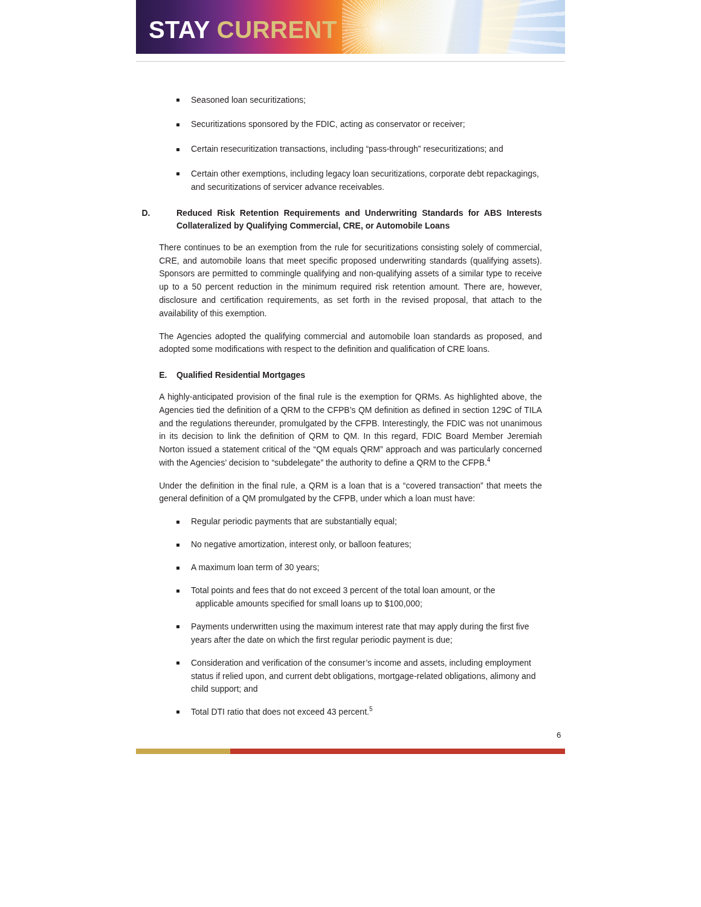STAY CURRENT
Seasoned loan securitizations;
Securitizations sponsored by the FDIC, acting as conservator or receiver;
Certain resecuritization transactions, including “pass-through” resecuritizations; and
Certain other exemptions, including legacy loan securitizations, corporate debt repackagings, and securitizations of servicer advance receivables.
D. Reduced Risk Retention Requirements and Underwriting Standards for ABS Interests Collateralized by Qualifying Commercial, CRE, or Automobile Loans
There continues to be an exemption from the rule for securitizations consisting solely of commercial, CRE, and automobile loans that meet specific proposed underwriting standards (qualifying assets). Sponsors are permitted to commingle qualifying and non-qualifying assets of a similar type to receive up to a 50 percent reduction in the minimum required risk retention amount. There are, however, disclosure and certification requirements, as set forth in the revised proposal, that attach to the availability of this exemption.
The Agencies adopted the qualifying commercial and automobile loan standards as proposed, and adopted some modifications with respect to the definition and qualification of CRE loans.
E. Qualified Residential Mortgages
A highly-anticipated provision of the final rule is the exemption for QRMs. As highlighted above, the Agencies tied the definition of a QRM to the CFPB’s QM definition as defined in section 129C of TILA and the regulations thereunder, promulgated by the CFPB. Interestingly, the FDIC was not unanimous in its decision to link the definition of QRM to QM. In this regard, FDIC Board Member Jeremiah Norton issued a statement critical of the “QM equals QRM” approach and was particularly concerned with the Agencies’ decision to “subdelegate” the authority to define a QRM to the CFPB.4
Under the definition in the final rule, a QRM is a loan that is a “covered transaction” that meets the general definition of a QM promulgated by the CFPB, under which a loan must have:
Regular periodic payments that are substantially equal;
No negative amortization, interest only, or balloon features;
A maximum loan term of 30 years;
Total points and fees that do not exceed 3 percent of the total loan amount, or theapplicable amounts specified for small loans up to $100,000;
Payments underwritten using the maximum interest rate that may apply during the first five years after the date on which the first regular periodic payment is due;
Consideration and verification of the consumer’s income and assets, including employment status if relied upon, and current debt obligations, mortgage-related obligations, alimony and child support; and
Total DTI ratio that does not exceed 43 percent.5
6